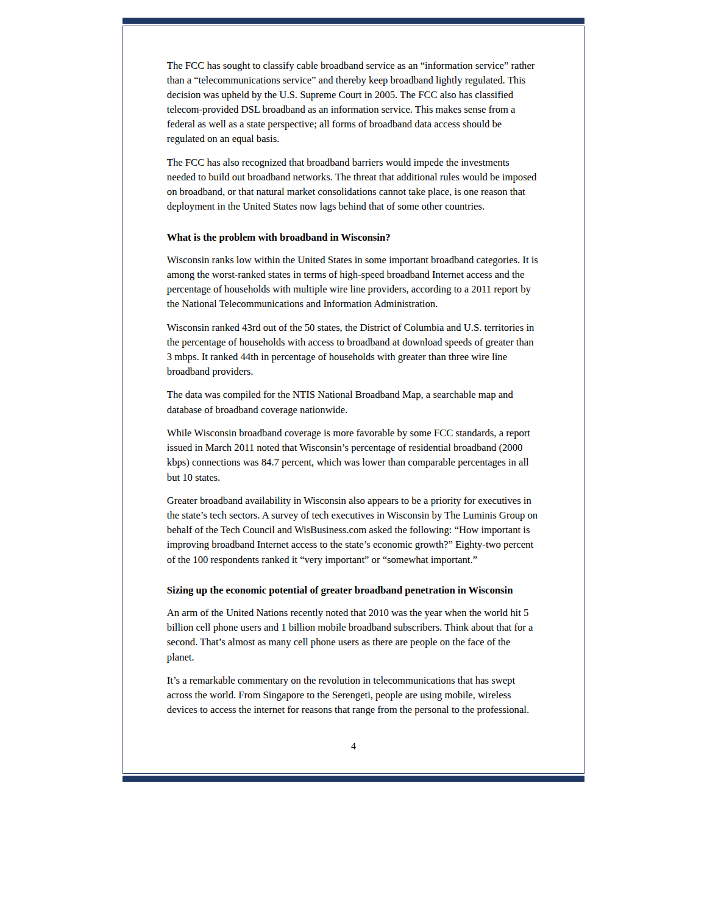The FCC has sought to classify cable broadband service as an “information service” rather than a “telecommunications service” and thereby keep broadband lightly regulated. This decision was upheld by the U.S. Supreme Court in 2005. The FCC also has classified telecom-provided DSL broadband as an information service. This makes sense from a federal as well as a state perspective; all forms of broadband data access should be regulated on an equal basis.
The FCC has also recognized that broadband barriers would impede the investments needed to build out broadband networks. The threat that additional rules would be imposed on broadband, or that natural market consolidations cannot take place, is one reason that deployment in the United States now lags behind that of some other countries.
What is the problem with broadband in Wisconsin?
Wisconsin ranks low within the United States in some important broadband categories. It is among the worst-ranked states in terms of high-speed broadband Internet access and the percentage of households with multiple wire line providers, according to a 2011 report by the National Telecommunications and Information Administration.
Wisconsin ranked 43rd out of the 50 states, the District of Columbia and U.S. territories in the percentage of households with access to broadband at download speeds of greater than 3 mbps. It ranked 44th in percentage of households with greater than three wire line broadband providers.
The data was compiled for the NTIS National Broadband Map, a searchable map and database of broadband coverage nationwide.
While Wisconsin broadband coverage is more favorable by some FCC standards, a report issued in March 2011 noted that Wisconsin’s percentage of residential broadband (2000 kbps) connections was 84.7 percent, which was lower than comparable percentages in all but 10 states.
Greater broadband availability in Wisconsin also appears to be a priority for executives in the state’s tech sectors. A survey of tech executives in Wisconsin by The Luminis Group on behalf of the Tech Council and WisBusiness.com asked the following: “How important is improving broadband Internet access to the state’s economic growth?” Eighty-two percent of the 100 respondents ranked it “very important” or “somewhat important.”
Sizing up the economic potential of greater broadband penetration in Wisconsin
An arm of the United Nations recently noted that 2010 was the year when the world hit 5 billion cell phone users and 1 billion mobile broadband subscribers. Think about that for a second. That’s almost as many cell phone users as there are people on the face of the planet.
It’s a remarkable commentary on the revolution in telecommunications that has swept across the world. From Singapore to the Serengeti, people are using mobile, wireless devices to access the internet for reasons that range from the personal to the professional.
4